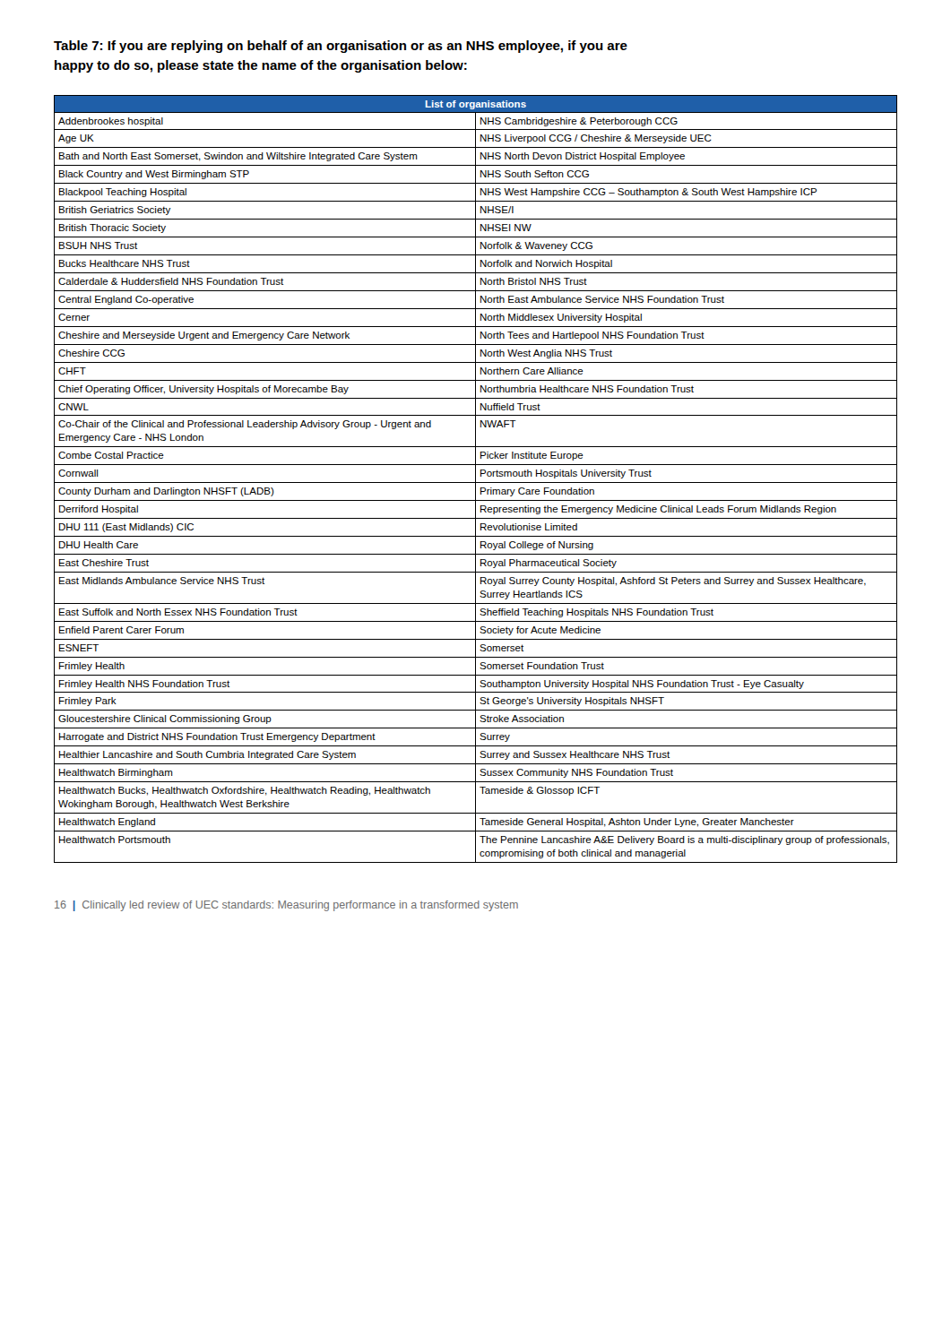Table 7: If you are replying on behalf of an organisation or as an NHS employee, if you are happy to do so, please state the name of the organisation below:
List of organisations
| Addenbrookes hospital | NHS Cambridgeshire & Peterborough CCG |
| Age UK | NHS Liverpool CCG / Cheshire & Merseyside UEC |
| Bath and North East Somerset, Swindon and Wiltshire Integrated Care System | NHS North Devon District Hospital Employee |
| Black Country and West Birmingham STP | NHS South Sefton CCG |
| Blackpool Teaching Hospital | NHS West Hampshire CCG – Southampton & South West Hampshire ICP |
| British Geriatrics Society | NHSE/I |
| British Thoracic Society | NHSEI NW |
| BSUH NHS Trust | Norfolk & Waveney CCG |
| Bucks Healthcare NHS Trust | Norfolk and Norwich Hospital |
| Calderdale & Huddersfield NHS Foundation Trust | North Bristol NHS Trust |
| Central England Co-operative | North East Ambulance Service NHS Foundation Trust |
| Cerner | North Middlesex University Hospital |
| Cheshire and Merseyside Urgent and Emergency Care Network | North Tees and Hartlepool NHS Foundation Trust |
| Cheshire CCG | North West Anglia NHS Trust |
| CHFT | Northern Care Alliance |
| Chief Operating Officer, University Hospitals of Morecambe Bay | Northumbria Healthcare NHS Foundation Trust |
| CNWL | Nuffield Trust |
| Co-Chair of the Clinical and Professional Leadership Advisory Group - Urgent and Emergency Care - NHS London | NWAFT |
| Combe Costal Practice | Picker Institute Europe |
| Cornwall | Portsmouth Hospitals University Trust |
| County Durham and Darlington NHSFT (LADB) | Primary Care Foundation |
| Derriford Hospital | Representing the Emergency Medicine Clinical Leads Forum Midlands Region |
| DHU 111 (East Midlands) CIC | Revolutionise Limited |
| DHU Health Care | Royal College of Nursing |
| East Cheshire Trust | Royal Pharmaceutical Society |
| East Midlands Ambulance Service NHS Trust | Royal Surrey County Hospital, Ashford St Peters and Surrey and Sussex Healthcare, Surrey Heartlands ICS |
| East Suffolk and North Essex NHS Foundation Trust | Sheffield Teaching Hospitals NHS Foundation Trust |
| Enfield Parent Carer Forum | Society for Acute Medicine |
| ESNEFT | Somerset |
| Frimley Health | Somerset Foundation Trust |
| Frimley Health NHS Foundation Trust | Southampton University Hospital NHS Foundation Trust - Eye Casualty |
| Frimley Park | St George's University Hospitals NHSFT |
| Gloucestershire Clinical Commissioning Group | Stroke Association |
| Harrogate and District NHS Foundation Trust Emergency Department | Surrey |
| Healthier Lancashire and South Cumbria Integrated Care System | Surrey and Sussex Healthcare NHS Trust |
| Healthwatch Birmingham | Sussex Community NHS Foundation Trust |
| Healthwatch Bucks, Healthwatch Oxfordshire, Healthwatch Reading, Healthwatch Wokingham Borough, Healthwatch West Berkshire | Tameside & Glossop ICFT |
| Healthwatch England | Tameside General Hospital, Ashton Under Lyne, Greater Manchester |
| Healthwatch Portsmouth | The Pennine Lancashire A&E Delivery Board is a multi-disciplinary group of professionals, compromising of both clinical and managerial |
16 | Clinically led review of UEC standards: Measuring performance in a transformed system